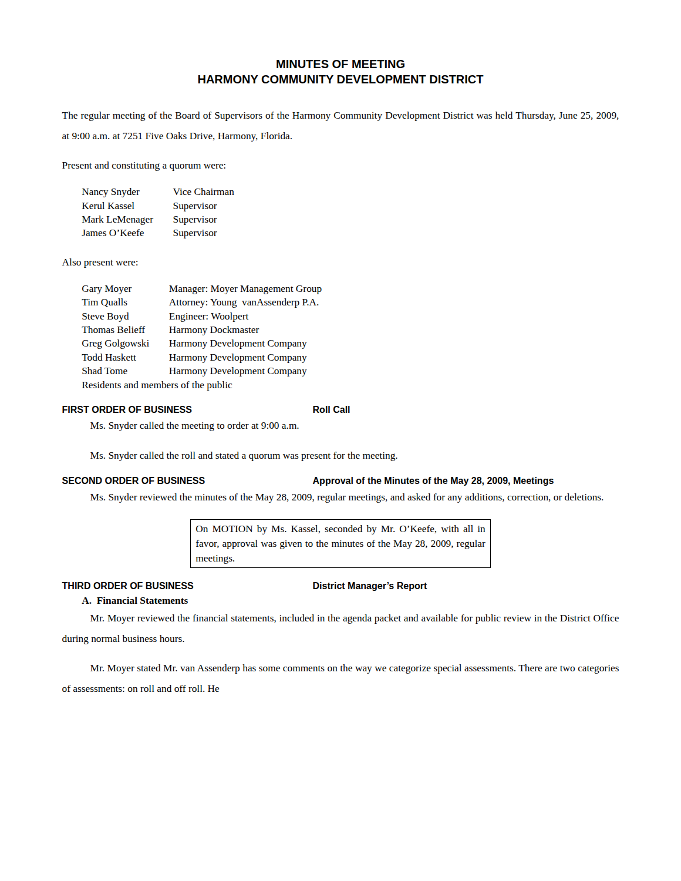MINUTES OF MEETING
HARMONY COMMUNITY DEVELOPMENT DISTRICT
The regular meeting of the Board of Supervisors of the Harmony Community Development District was held Thursday, June 25, 2009, at 9:00 a.m. at 7251 Five Oaks Drive, Harmony, Florida.
Present and constituting a quorum were:
| Nancy Snyder | Vice Chairman |
| Kerul Kassel | Supervisor |
| Mark LeMenager | Supervisor |
| James O’Keefe | Supervisor |
Also present were:
| Gary Moyer | Manager: Moyer Management Group |
| Tim Qualls | Attorney: Young vanAssenderp P.A. |
| Steve Boyd | Engineer: Woolpert |
| Thomas Belieff | Harmony Dockmaster |
| Greg Golgowski | Harmony Development Company |
| Todd Haskett | Harmony Development Company |
| Shad Tome | Harmony Development Company |
| Residents and members of the public |
| FIRST ORDER OF BUSINESS | Roll Call |
Ms. Snyder called the meeting to order at 9:00 a.m.
Ms. Snyder called the roll and stated a quorum was present for the meeting.
| SECOND ORDER OF BUSINESS | Approval of the Minutes of the May 28, 2009, Meetings |
Ms. Snyder reviewed the minutes of the May 28, 2009, regular meetings, and asked for any additions, correction, or deletions.
On MOTION by Ms. Kassel, seconded by Mr. O’Keefe, with all in favor, approval was given to the minutes of the May 28, 2009, regular meetings.
| THIRD ORDER OF BUSINESS | District Manager’s Report |
A. Financial Statements
Mr. Moyer reviewed the financial statements, included in the agenda packet and available for public review in the District Office during normal business hours.
Mr. Moyer stated Mr. van Assenderp has some comments on the way we categorize special assessments. There are two categories of assessments: on roll and off roll. He